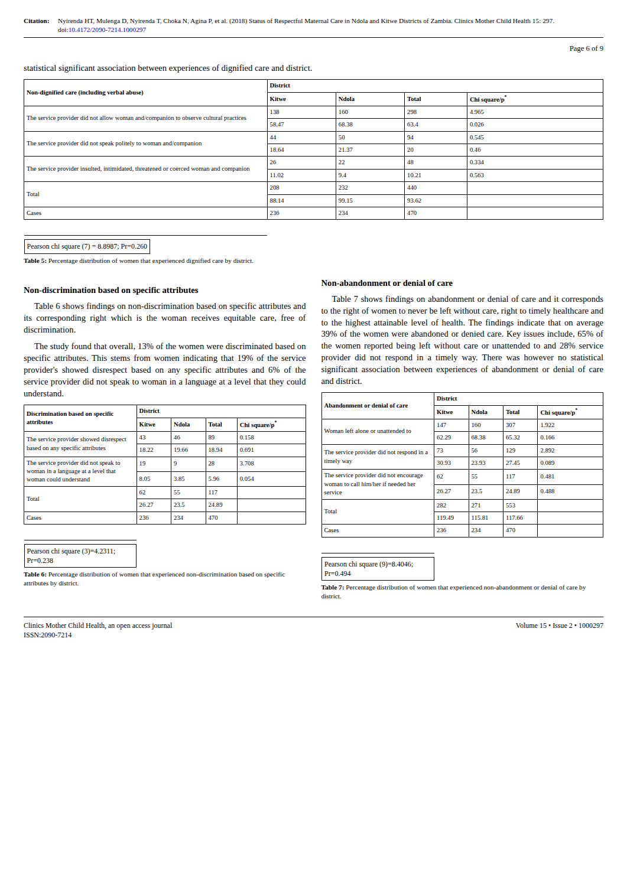Citation: Nyirenda HT, Mulenga D, Nyirenda T, Choka N, Agina P, et al. (2018) Status of Respectful Maternal Care in Ndola and Kitwe Districts of Zambia. Clinics Mother Child Health 15: 297. doi:10.4172/2090-7214.1000297
Page 6 of 9
statistical significant association between experiences of dignified care and district.
| Non-dignified care (including verbal abuse) | District |
| --- | --- |
| Kitwe | Ndola | Total | Chi square/p * |
| The service provider did not allow woman and/companion to observe cultural practices | 138 | 160 | 298 | 4.965 |
| 58.47 | 68.38 | 63.4 | 0.026 |
| The service provider did not speak politely to woman and/companion | 44 | 50 | 94 | 0.545 |
| 18.64 | 21.37 | 20 | 0.46 |
| The service provider insulted, intimidated, threatened or coerced woman and companion | 26 | 22 | 48 | 0.334 |
| 11.02 | 9.4 | 10.21 | 0.563 |
| Total | 208 | 232 | 440 | |
| 88.14 | 99.15 | 93.62 | |
| Cases | 236 | 234 | 470 | |
| Pearson chi square (7) = 8.8987; Pr=0.260 |
Table 5: Percentage distribution of women that experienced dignified care by district.
Non-discrimination based on specific attributes
Table 6 shows findings on non-discrimination based on specific attributes and its corresponding right which is the woman receives equitable care, free of discrimination.
The study found that overall, 13% of the women were discriminated based on specific attributes. This stems from women indicating that 19% of the service provider's showed disrespect based on any specific attributes and 6% of the service provider did not speak to woman in a language at a level that they could understand.
| Discrimination based on specific attributes | District |
| --- | --- |
| Kitwe | Ndola | Total | Chi square/p * |
| The service provider showed disrespect based on any specific attributes | 43 | 46 | 89 | 0.158 |
| 18.22 | 19.66 | 18.94 | 0.691 |
| The service provider did not speak to woman in a language at a level that woman could understand | 19 | 9 | 28 | 3.708 |
| 8.05 | 3.85 | 5.96 | 0.054 |
| Total | 62 | 55 | 117 | |
| 26.27 | 23.5 | 24.89 | |
| Cases | 236 | 234 | 470 | |
| Pearson chi square (3)=4.2311; Pr=0.238 |
Table 6: Percentage distribution of women that experienced non-discrimination based on specific attributes by district.
Non-abandonment or denial of care
Table 7 shows findings on abandonment or denial of care and it corresponds to the right of women to never be left without care, right to timely healthcare and to the highest attainable level of health. The findings indicate that on average 39% of the women were abandoned or denied care. Key issues include, 65% of the women reported being left without care or unattended to and 28% service provider did not respond in a timely way. There was however no statistical significant association between experiences of abandonment or denial of care and district.
| Abandonment or denial of care | District |
| --- | --- |
| Kitwe | Ndola | Total | Chi square/p * |
| Woman left alone or unattended to | 147 | 160 | 307 | 1.922 |
| 62.29 | 68.38 | 65.32 | 0.166 |
| The service provider did not respond in a timely way | 73 | 56 | 129 | 2.892 |
| 30.93 | 23.93 | 27.45 | 0.089 |
| The service provider did not encourage woman to call him/her if needed her service | 62 | 55 | 117 | 0.481 |
| 26.27 | 23.5 | 24.89 | 0.488 |
| Total | 282 | 271 | 553 | |
| 119.49 | 115.81 | 117.66 | |
| Cases | 236 | 234 | 470 | |
| Pearson chi square (9)=8.4046; Pr=0.494 |
Table 7: Percentage distribution of women that experienced non-abandonment or denial of care by district.
Clinics Mother Child Health, an open access journal
ISSN:2090-7214
Volume 15 • Issue 2 • 1000297